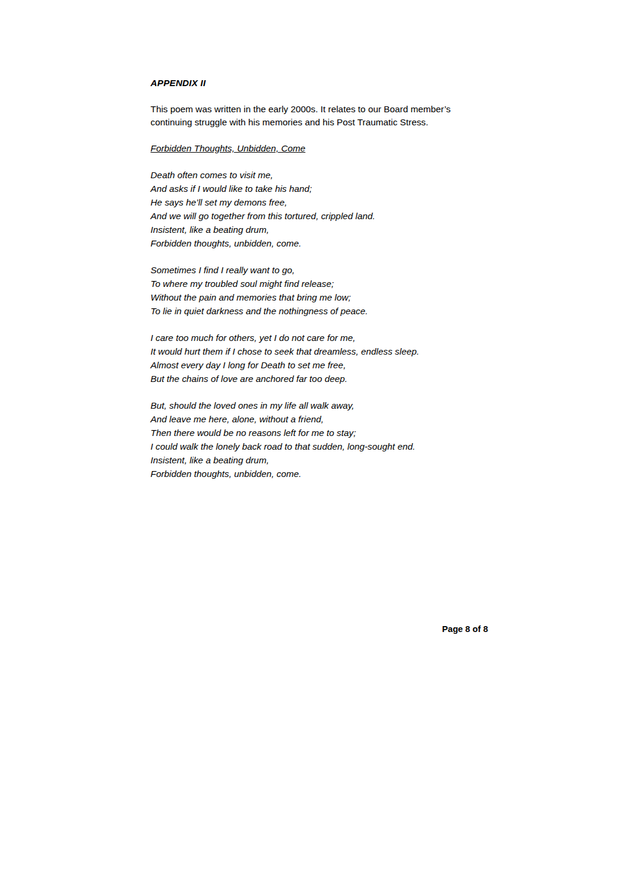APPENDIX II
This poem was written in the early 2000s. It relates to our Board member’s continuing struggle with his memories and his Post Traumatic Stress.
Forbidden Thoughts, Unbidden, Come
Death often comes to visit me,
And asks if I would like to take his hand;
He says he’ll set my demons free,
And we will go together from this tortured, crippled land.
Insistent, like a beating drum,
Forbidden thoughts, unbidden, come.
Sometimes I find I really want to go,
To where my troubled soul might find release;
Without the pain and memories that bring me low;
To lie in quiet darkness and the nothingness of peace.
I care too much for others, yet I do not care for me,
It would hurt them if I chose to seek that dreamless, endless sleep.
Almost every day I long for Death to set me free,
But the chains of love are anchored far too deep.
But, should the loved ones in my life all walk away,
And leave me here, alone, without a friend,
Then there would be no reasons left for me to stay;
I could walk the lonely back road to that sudden, long-sought end.
Insistent, like a beating drum,
Forbidden thoughts, unbidden, come.
Page 8 of 8